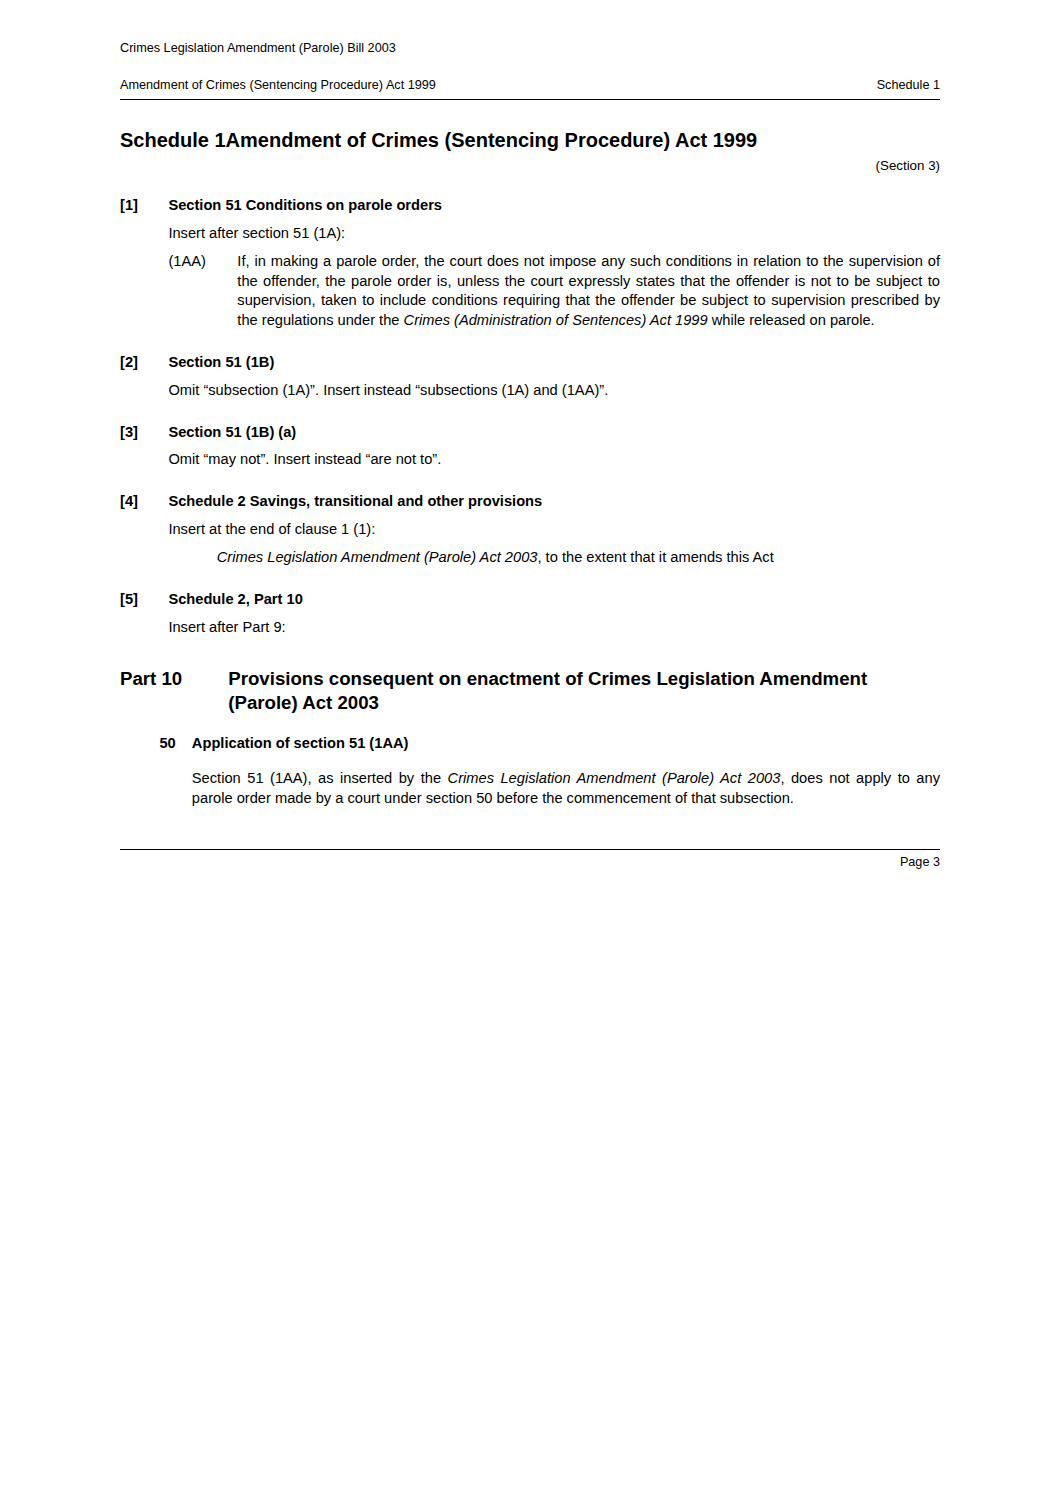Crimes Legislation Amendment (Parole) Bill 2003
Amendment of Crimes (Sentencing Procedure) Act 1999 Schedule 1
Schedule 1 Amendment of Crimes (Sentencing Procedure) Act 1999
(Section 3)
[1] Section 51 Conditions on parole orders
Insert after section 51 (1A):
(1AA) If, in making a parole order, the court does not impose any such conditions in relation to the supervision of the offender, the parole order is, unless the court expressly states that the offender is not to be subject to supervision, taken to include conditions requiring that the offender be subject to supervision prescribed by the regulations under the Crimes (Administration of Sentences) Act 1999 while released on parole.
[2] Section 51 (1B)
Omit “subsection (1A)”. Insert instead “subsections (1A) and (1AA)”.
[3] Section 51 (1B) (a)
Omit “may not”. Insert instead “are not to”.
[4] Schedule 2 Savings, transitional and other provisions
Insert at the end of clause 1 (1):
Crimes Legislation Amendment (Parole) Act 2003, to the extent that it amends this Act
[5] Schedule 2, Part 10
Insert after Part 9:
Part 10 Provisions consequent on enactment of Crimes Legislation Amendment (Parole) Act 2003
50 Application of section 51 (1AA)
Section 51 (1AA), as inserted by the Crimes Legislation Amendment (Parole) Act 2003, does not apply to any parole order made by a court under section 50 before the commencement of that subsection.
Page 3